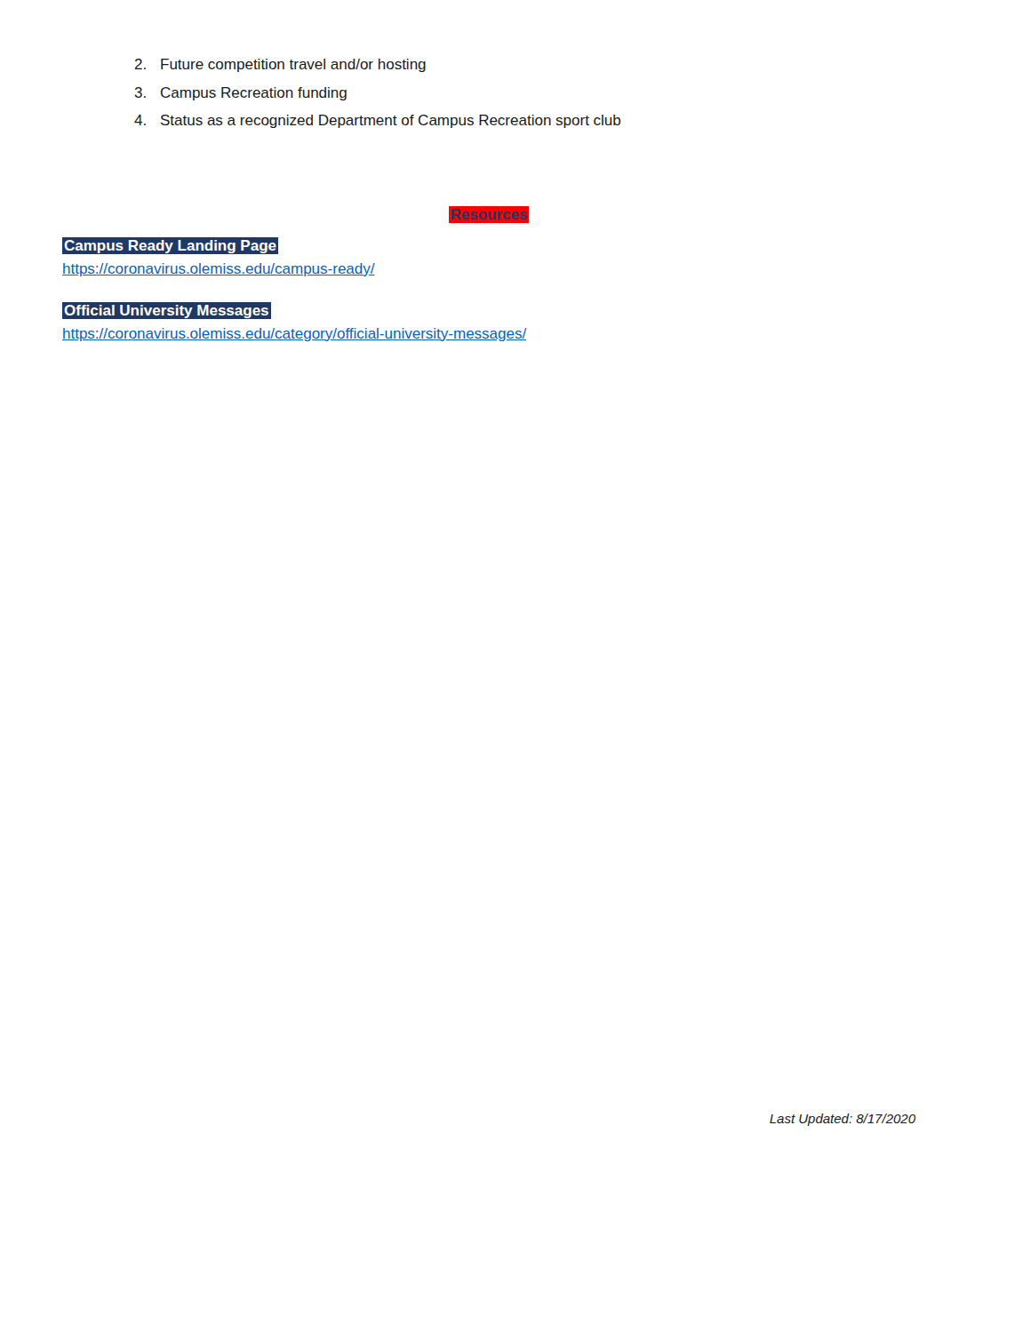Future competition travel and/or hosting
Campus Recreation funding
Status as a recognized Department of Campus Recreation sport club
Resources
Campus Ready Landing Page
https://coronavirus.olemiss.edu/campus-ready/
Official University Messages
https://coronavirus.olemiss.edu/category/official-university-messages/
Last Updated: 8/17/2020